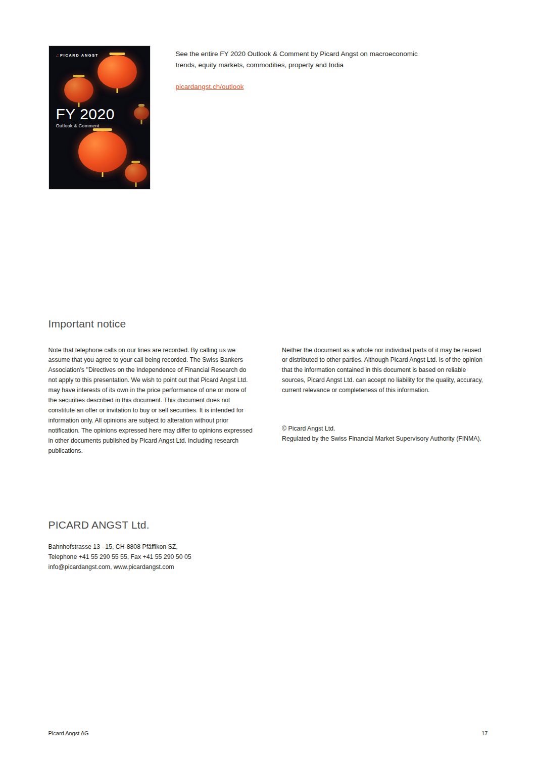.: PICARD ANGST
FY 2020
Outlook & Comment
See the entire FY 2020 Outlook & Comment by Picard Angst on macroeconomic trends, equity markets, commodities, property and India
picardangst.ch/outlook
Important notice
Note that telephone calls on our lines are recorded. By calling us we assume that you agree to your call being recorded. The Swiss Bankers Association's ''Directives on the Independence of Financial Research do not apply to this presentation. We wish to point out that Picard Angst Ltd. may have interests of its own in the price performance of one or more of the securities described in this document. This document does not constitute an offer or invitation to buy or sell securities. It is intended for information only. All opinions are subject to alteration without prior notification. The opinions expressed here may differ to opinions expressed in other documents published by Picard Angst Ltd. including research publications.
Neither the document as a whole nor individual parts of it may be reused or distributed to other parties. Although Picard Angst Ltd. is of the opinion that the information contained in this document is based on reliable sources, Picard Angst Ltd. can accept no liability for the quality, accuracy, current relevance or completeness of this information.
© Picard Angst Ltd.
Regulated by the Swiss Financial Market Supervisory Authority (FINMA).
PICARD ANGST Ltd.
Bahnhofstrasse 13 –15, CH-8808 Pfäffikon SZ,
Telephone +41 55 290 55 55, Fax +41 55 290 50 05
info@picardangst.com, www.picardangst.com
Picard Angst AG 17